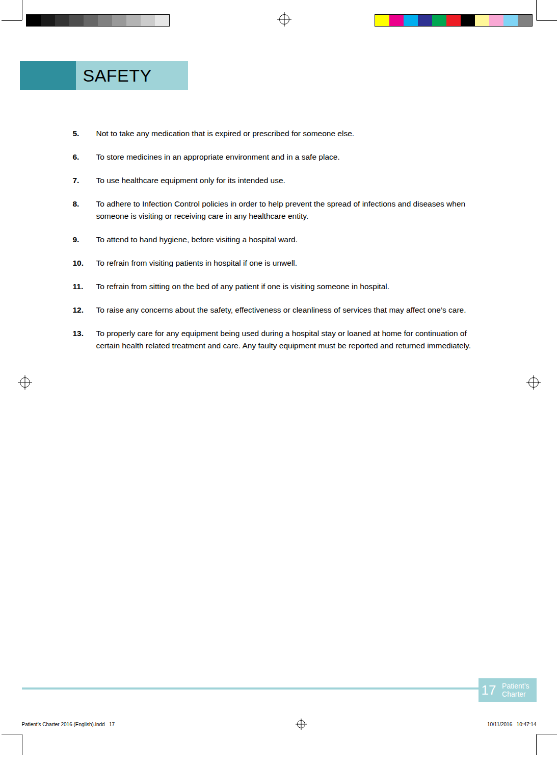SAFETY
5. Not to take any medication that is expired or prescribed for someone else.
6. To store medicines in an appropriate environment and in a safe place.
7. To use healthcare equipment only for its intended use.
8. To adhere to Infection Control policies in order to help prevent the spread of infections and diseases when someone is visiting or receiving care in any healthcare entity.
9. To attend to hand hygiene, before visiting a hospital ward.
10. To refrain from visiting patients in hospital if one is unwell.
11. To refrain from sitting on the bed of any patient if one is visiting someone in hospital.
12. To raise any concerns about the safety, effectiveness or cleanliness of services that may affect one’s care.
13. To properly care for any equipment being used during a hospital stay or loaned at home for continuation of certain health related treatment and care. Any faulty equipment must be reported and returned immediately.
17
Patient’s
Charter
Patient's Charter 2016 (English).indd 17
10/11/2016 10:47:14